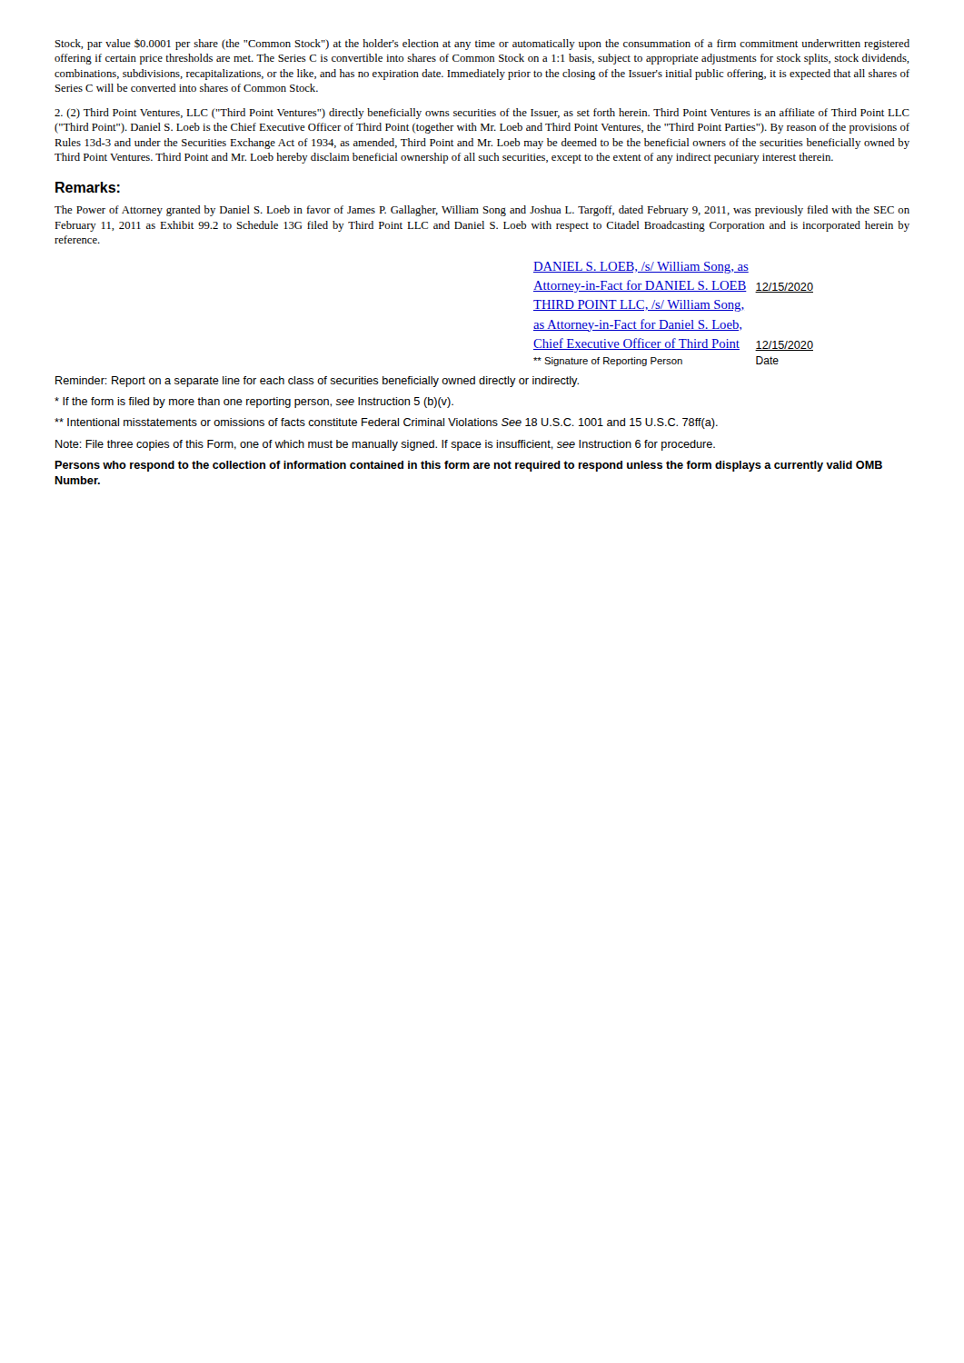Stock, par value $0.0001 per share (the "Common Stock") at the holder's election at any time or automatically upon the consummation of a firm commitment underwritten registered offering if certain price thresholds are met. The Series C is convertible into shares of Common Stock on a 1:1 basis, subject to appropriate adjustments for stock splits, stock dividends, combinations, subdivisions, recapitalizations, or the like, and has no expiration date. Immediately prior to the closing of the Issuer's initial public offering, it is expected that all shares of Series C will be converted into shares of Common Stock.
2. (2) Third Point Ventures, LLC ("Third Point Ventures") directly beneficially owns securities of the Issuer, as set forth herein. Third Point Ventures is an affiliate of Third Point LLC ("Third Point"). Daniel S. Loeb is the Chief Executive Officer of Third Point (together with Mr. Loeb and Third Point Ventures, the "Third Point Parties"). By reason of the provisions of Rules 13d-3 and under the Securities Exchange Act of 1934, as amended, Third Point and Mr. Loeb may be deemed to be the beneficial owners of the securities beneficially owned by Third Point Ventures. Third Point and Mr. Loeb hereby disclaim beneficial ownership of all such securities, except to the extent of any indirect pecuniary interest therein.
Remarks:
The Power of Attorney granted by Daniel S. Loeb in favor of James P. Gallagher, William Song and Joshua L. Targoff, dated February 9, 2011, was previously filed with the SEC on February 11, 2011 as Exhibit 99.2 to Schedule 13G filed by Third Point LLC and Daniel S. Loeb with respect to Citadel Broadcasting Corporation and is incorporated herein by reference.
| | DANIEL S. LOEB, /s/ William Song, as Attorney-in-Fact for DANIEL S. LOEB | 12/15/2020 |
| | THIRD POINT LLC, /s/ William Song, as Attorney-in-Fact for Daniel S. Loeb, Chief Executive Officer of Third Point | 12/15/2020 |
| | ** Signature of Reporting Person | Date |
Reminder: Report on a separate line for each class of securities beneficially owned directly or indirectly.
* If the form is filed by more than one reporting person, see Instruction 5 (b)(v).
** Intentional misstatements or omissions of facts constitute Federal Criminal Violations See 18 U.S.C. 1001 and 15 U.S.C. 78ff(a).
Note: File three copies of this Form, one of which must be manually signed. If space is insufficient, see Instruction 6 for procedure.
Persons who respond to the collection of information contained in this form are not required to respond unless the form displays a currently valid OMB Number.